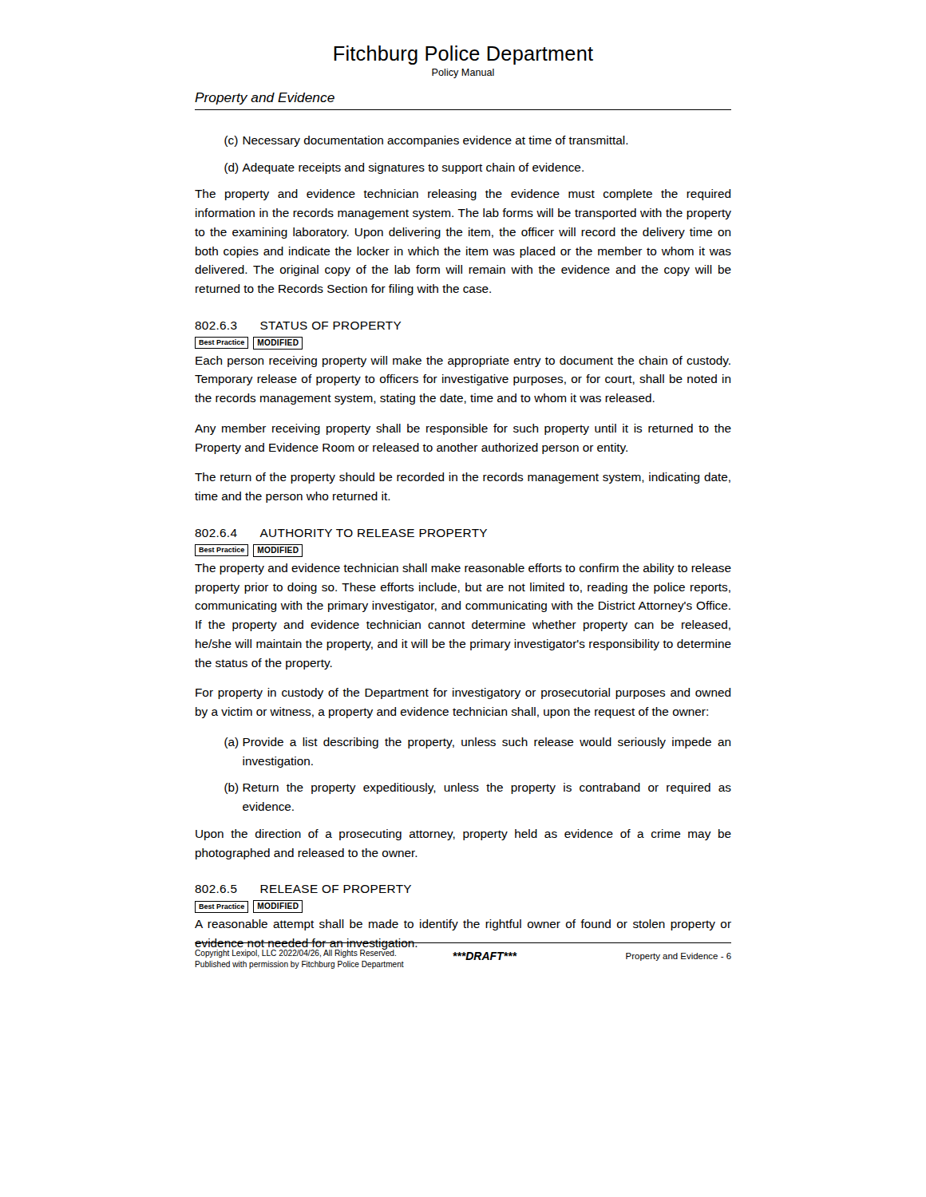Fitchburg Police Department
Policy Manual
Property and Evidence
(c)
Necessary documentation accompanies evidence at time of transmittal.
(d)
Adequate receipts and signatures to support chain of evidence.
The property and evidence technician releasing the evidence must complete the required information in the records management system. The lab forms will be transported with the property to the examining laboratory. Upon delivering the item, the officer will record the delivery time on both copies and indicate the locker in which the item was placed or the member to whom it was delivered. The original copy of the lab form will remain with the evidence and the copy will be returned to the Records Section for filing with the case.
802.6.3 STATUS OF PROPERTY
Best Practice MODIFIED
Each person receiving property will make the appropriate entry to document the chain of custody. Temporary release of property to officers for investigative purposes, or for court, shall be noted in the records management system, stating the date, time and to whom it was released.
Any member receiving property shall be responsible for such property until it is returned to the Property and Evidence Room or released to another authorized person or entity.
The return of the property should be recorded in the records management system, indicating date, time and the person who returned it.
802.6.4 AUTHORITY TO RELEASE PROPERTY
Best Practice MODIFIED
The property and evidence technician shall make reasonable efforts to confirm the ability to release property prior to doing so. These efforts include, but are not limited to, reading the police reports, communicating with the primary investigator, and communicating with the District Attorney's Office. If the property and evidence technician cannot determine whether property can be released, he/she will maintain the property, and it will be the primary investigator's responsibility to determine the status of the property.
For property in custody of the Department for investigatory or prosecutorial purposes and owned by a victim or witness, a property and evidence technician shall, upon the request of the owner:
(a)
Provide a list describing the property, unless such release would seriously impede an investigation.
(b)
Return the property expeditiously, unless the property is contraband or required as evidence.
Upon the direction of a prosecuting attorney, property held as evidence of a crime may be photographed and released to the owner.
802.6.5 RELEASE OF PROPERTY
Best Practice MODIFIED
A reasonable attempt shall be made to identify the rightful owner of found or stolen property or evidence not needed for an investigation.
Copyright Lexipol, LLC 2022/04/26, All Rights Reserved.
Published with permission by Fitchburg Police Department
***DRAFT***
Property and Evidence - 6